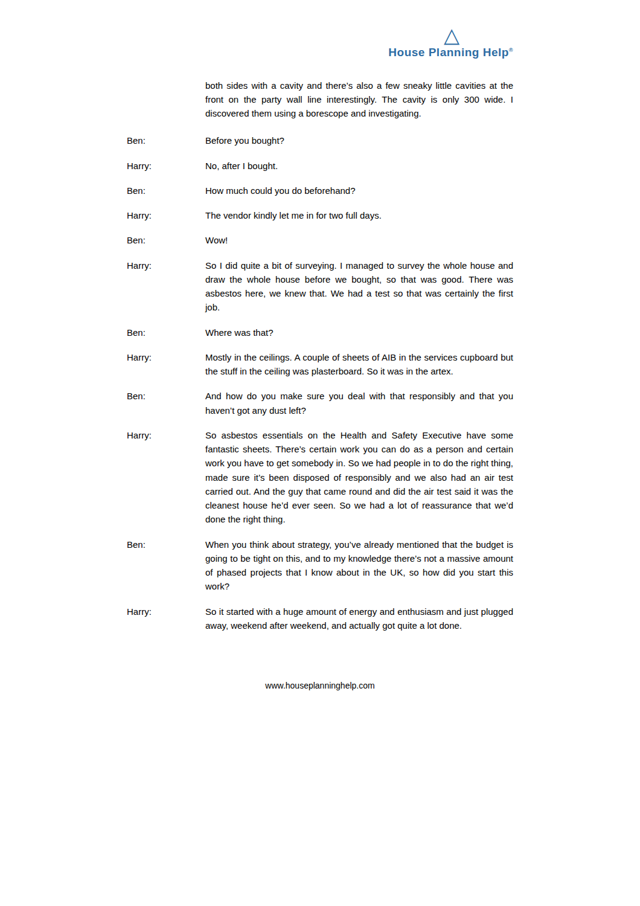△
House Planning Help®
both sides with a cavity and there’s also a few sneaky little cavities at the front on the party wall line interestingly. The cavity is only 300 wide. I discovered them using a borescope and investigating.
| Ben: | Before you bought? |
| Harry: | No, after I bought. |
| Ben: | How much could you do beforehand? |
| Harry: | The vendor kindly let me in for two full days. |
| Ben: | Wow! |
| Harry: | So I did quite a bit of surveying. I managed to survey the whole house and draw the whole house before we bought, so that was good. There was asbestos here, we knew that. We had a test so that was certainly the first job. |
| Ben: | Where was that? |
| Harry: | Mostly in the ceilings. A couple of sheets of AIB in the services cupboard but the stuff in the ceiling was plasterboard. So it was in the artex. |
| Ben: | And how do you make sure you deal with that responsibly and that you haven’t got any dust left? |
| Harry: | So asbestos essentials on the Health and Safety Executive have some fantastic sheets. There’s certain work you can do as a person and certain work you have to get somebody in. So we had people in to do the right thing, made sure it’s been disposed of responsibly and we also had an air test carried out. And the guy that came round and did the air test said it was the cleanest house he’d ever seen. So we had a lot of reassurance that we’d done the right thing. |
| Ben: | When you think about strategy, you’ve already mentioned that the budget is going to be tight on this, and to my knowledge there’s not a massive amount of phased projects that I know about in the UK, so how did you start this work? |
| Harry: | So it started with a huge amount of energy and enthusiasm and just plugged away, weekend after weekend, and actually got quite a lot done. |
www.houseplanninghelp.com